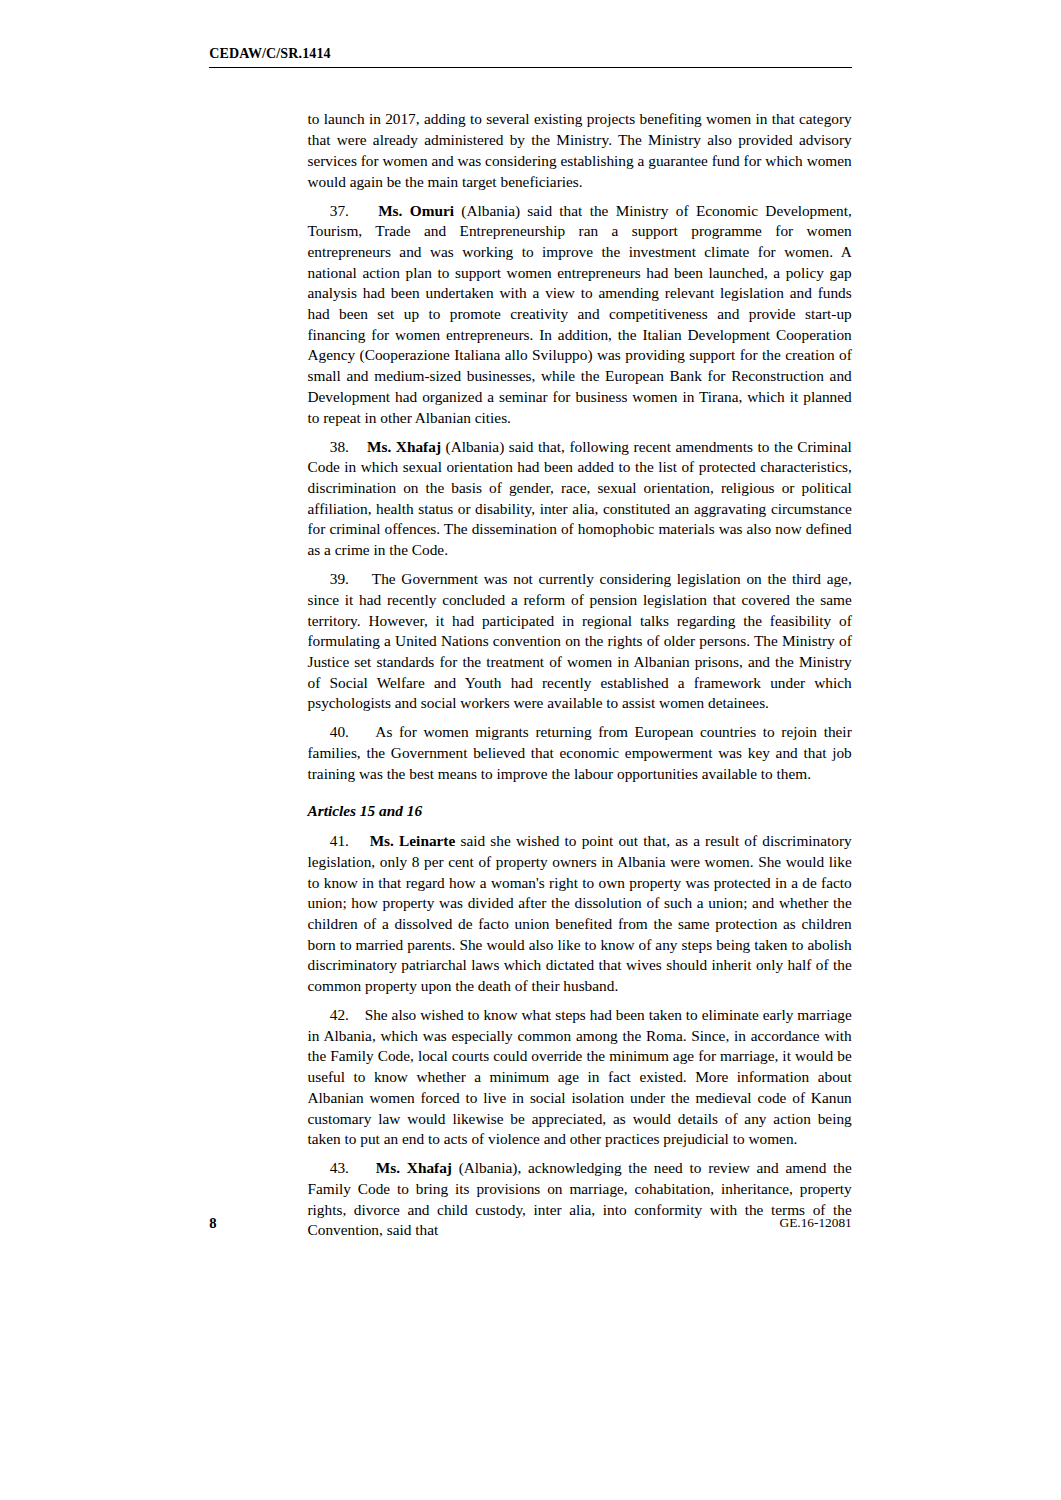CEDAW/C/SR.1414
to launch in 2017, adding to several existing projects benefiting women in that category that were already administered by the Ministry. The Ministry also provided advisory services for women and was considering establishing a guarantee fund for which women would again be the main target beneficiaries.
37. Ms. Omuri (Albania) said that the Ministry of Economic Development, Tourism, Trade and Entrepreneurship ran a support programme for women entrepreneurs and was working to improve the investment climate for women. A national action plan to support women entrepreneurs had been launched, a policy gap analysis had been undertaken with a view to amending relevant legislation and funds had been set up to promote creativity and competitiveness and provide start-up financing for women entrepreneurs. In addition, the Italian Development Cooperation Agency (Cooperazione Italiana allo Sviluppo) was providing support for the creation of small and medium-sized businesses, while the European Bank for Reconstruction and Development had organized a seminar for business women in Tirana, which it planned to repeat in other Albanian cities.
38. Ms. Xhafaj (Albania) said that, following recent amendments to the Criminal Code in which sexual orientation had been added to the list of protected characteristics, discrimination on the basis of gender, race, sexual orientation, religious or political affiliation, health status or disability, inter alia, constituted an aggravating circumstance for criminal offences. The dissemination of homophobic materials was also now defined as a crime in the Code.
39. The Government was not currently considering legislation on the third age, since it had recently concluded a reform of pension legislation that covered the same territory. However, it had participated in regional talks regarding the feasibility of formulating a United Nations convention on the rights of older persons. The Ministry of Justice set standards for the treatment of women in Albanian prisons, and the Ministry of Social Welfare and Youth had recently established a framework under which psychologists and social workers were available to assist women detainees.
40. As for women migrants returning from European countries to rejoin their families, the Government believed that economic empowerment was key and that job training was the best means to improve the labour opportunities available to them.
Articles 15 and 16
41. Ms. Leinarte said she wished to point out that, as a result of discriminatory legislation, only 8 per cent of property owners in Albania were women. She would like to know in that regard how a woman's right to own property was protected in a de facto union; how property was divided after the dissolution of such a union; and whether the children of a dissolved de facto union benefited from the same protection as children born to married parents. She would also like to know of any steps being taken to abolish discriminatory patriarchal laws which dictated that wives should inherit only half of the common property upon the death of their husband.
42. She also wished to know what steps had been taken to eliminate early marriage in Albania, which was especially common among the Roma. Since, in accordance with the Family Code, local courts could override the minimum age for marriage, it would be useful to know whether a minimum age in fact existed. More information about Albanian women forced to live in social isolation under the medieval code of Kanun customary law would likewise be appreciated, as would details of any action being taken to put an end to acts of violence and other practices prejudicial to women.
43. Ms. Xhafaj (Albania), acknowledging the need to review and amend the Family Code to bring its provisions on marriage, cohabitation, inheritance, property rights, divorce and child custody, inter alia, into conformity with the terms of the Convention, said that
8 GE.16-12081